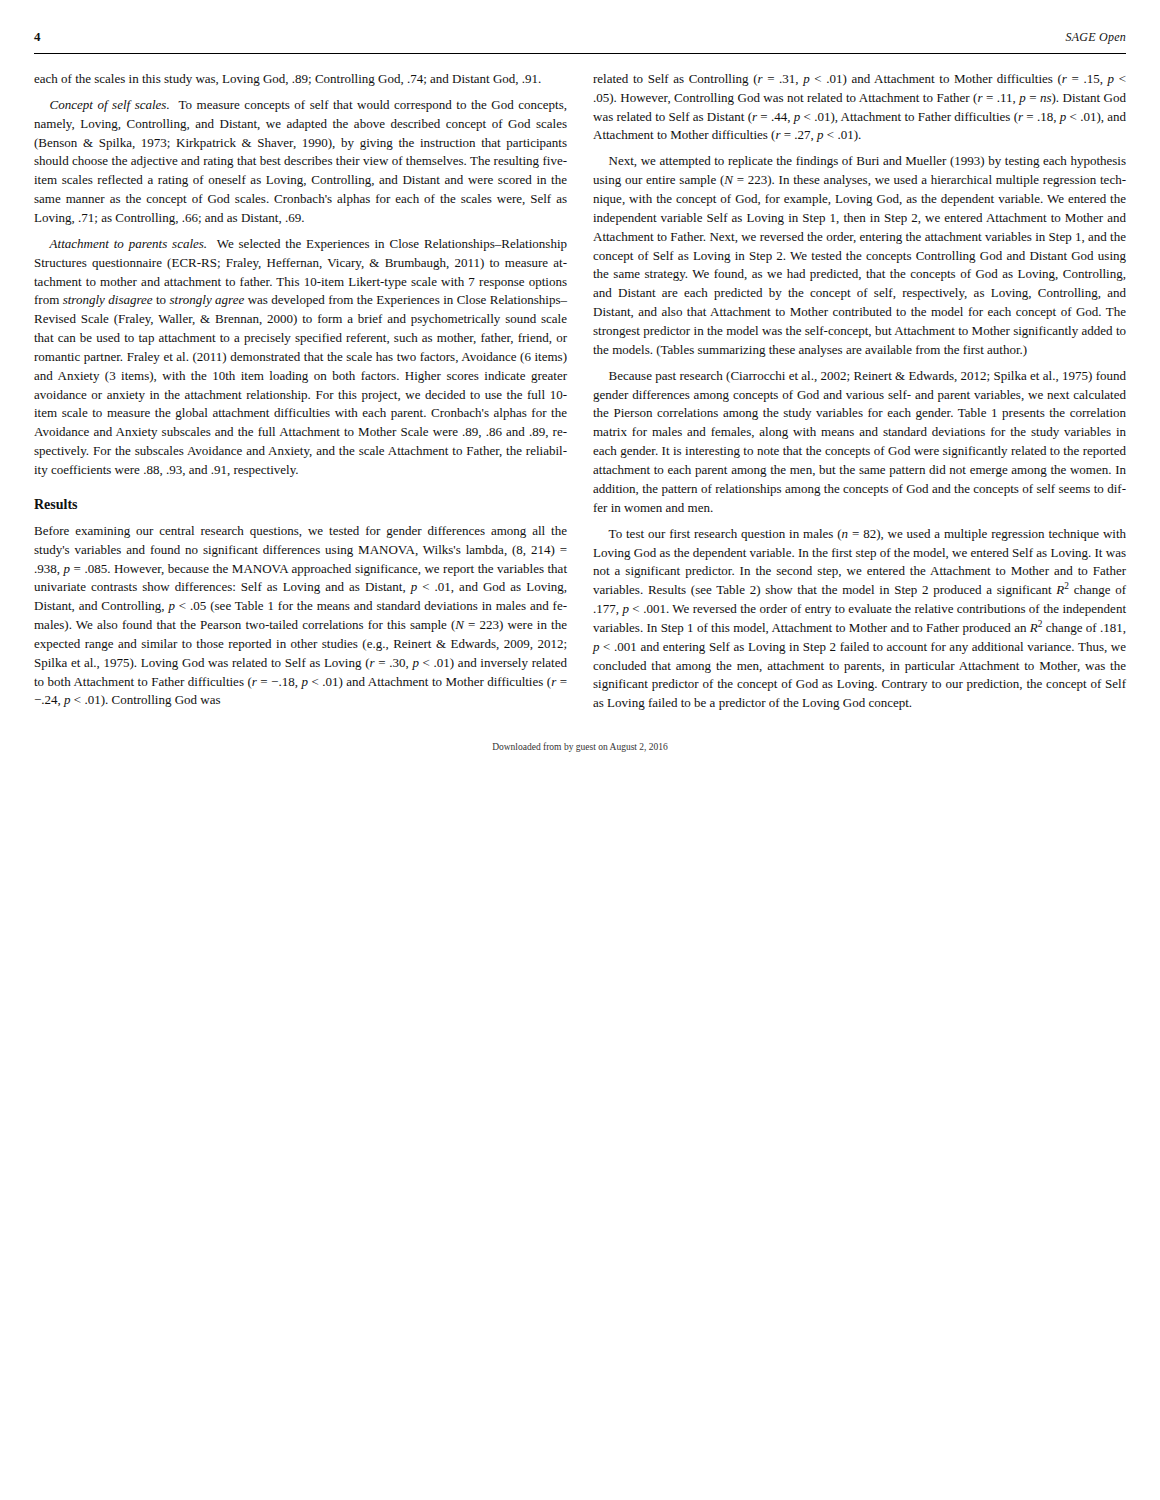4 SAGE Open
each of the scales in this study was, Loving God, .89; Controlling God, .74; and Distant God, .91.
Concept of self scales. To measure concepts of self that would correspond to the God concepts, namely, Loving, Controlling, and Distant, we adapted the above described concept of God scales (Benson & Spilka, 1973; Kirkpatrick & Shaver, 1990), by giving the instruction that participants should choose the adjective and rating that best describes their view of themselves. The resulting five-item scales reflected a rating of oneself as Loving, Controlling, and Distant and were scored in the same manner as the concept of God scales. Cronbach's alphas for each of the scales were, Self as Loving, .71; as Controlling, .66; and as Distant, .69.
Attachment to parents scales. We selected the Experiences in Close Relationships–Relationship Structures questionnaire (ECR-RS; Fraley, Heffernan, Vicary, & Brumbaugh, 2011) to measure attachment to mother and attachment to father. This 10-item Likert-type scale with 7 response options from strongly disagree to strongly agree was developed from the Experiences in Close Relationships–Revised Scale (Fraley, Waller, & Brennan, 2000) to form a brief and psychometrically sound scale that can be used to tap attachment to a precisely specified referent, such as mother, father, friend, or romantic partner. Fraley et al. (2011) demonstrated that the scale has two factors, Avoidance (6 items) and Anxiety (3 items), with the 10th item loading on both factors. Higher scores indicate greater avoidance or anxiety in the attachment relationship. For this project, we decided to use the full 10-item scale to measure the global attachment difficulties with each parent. Cronbach's alphas for the Avoidance and Anxiety subscales and the full Attachment to Mother Scale were .89, .86 and .89, respectively. For the subscales Avoidance and Anxiety, and the scale Attachment to Father, the reliability coefficients were .88, .93, and .91, respectively.
Results
Before examining our central research questions, we tested for gender differences among all the study's variables and found no significant differences using MANOVA, Wilks's lambda, (8, 214) = .938, p = .085. However, because the MANOVA approached significance, we report the variables that univariate contrasts show differences: Self as Loving and as Distant, p < .01, and God as Loving, Distant, and Controlling, p < .05 (see Table 1 for the means and standard deviations in males and females). We also found that the Pearson two-tailed correlations for this sample (N = 223) were in the expected range and similar to those reported in other studies (e.g., Reinert & Edwards, 2009, 2012; Spilka et al., 1975). Loving God was related to Self as Loving (r = .30, p < .01) and inversely related to both Attachment to Father difficulties (r = −.18, p < .01) and Attachment to Mother difficulties (r = −.24, p < .01). Controlling God was
related to Self as Controlling (r = .31, p < .01) and Attachment to Mother difficulties (r = .15, p < .05). However, Controlling God was not related to Attachment to Father (r = .11, p = ns). Distant God was related to Self as Distant (r = .44, p < .01), Attachment to Father difficulties (r = .18, p < .01), and Attachment to Mother difficulties (r = .27, p < .01).
Next, we attempted to replicate the findings of Buri and Mueller (1993) by testing each hypothesis using our entire sample (N = 223). In these analyses, we used a hierarchical multiple regression technique, with the concept of God, for example, Loving God, as the dependent variable. We entered the independent variable Self as Loving in Step 1, then in Step 2, we entered Attachment to Mother and Attachment to Father. Next, we reversed the order, entering the attachment variables in Step 1, and the concept of Self as Loving in Step 2. We tested the concepts Controlling God and Distant God using the same strategy. We found, as we had predicted, that the concepts of God as Loving, Controlling, and Distant are each predicted by the concept of self, respectively, as Loving, Controlling, and Distant, and also that Attachment to Mother contributed to the model for each concept of God. The strongest predictor in the model was the self-concept, but Attachment to Mother significantly added to the models. (Tables summarizing these analyses are available from the first author.)
Because past research (Ciarrocchi et al., 2002; Reinert & Edwards, 2012; Spilka et al., 1975) found gender differences among concepts of God and various self- and parent variables, we next calculated the Pierson correlations among the study variables for each gender. Table 1 presents the correlation matrix for males and females, along with means and standard deviations for the study variables in each gender. It is interesting to note that the concepts of God were significantly related to the reported attachment to each parent among the men, but the same pattern did not emerge among the women. In addition, the pattern of relationships among the concepts of God and the concepts of self seems to differ in women and men.
To test our first research question in males (n = 82), we used a multiple regression technique with Loving God as the dependent variable. In the first step of the model, we entered Self as Loving. It was not a significant predictor. In the second step, we entered the Attachment to Mother and to Father variables. Results (see Table 2) show that the model in Step 2 produced a significant R2 change of .177, p < .001. We reversed the order of entry to evaluate the relative contributions of the independent variables. In Step 1 of this model, Attachment to Mother and to Father produced an R2 change of .181, p < .001 and entering Self as Loving in Step 2 failed to account for any additional variance. Thus, we concluded that among the men, attachment to parents, in particular Attachment to Mother, was the significant predictor of the concept of God as Loving. Contrary to our prediction, the concept of Self as Loving failed to be a predictor of the Loving God concept.
Downloaded from by guest on August 2, 2016